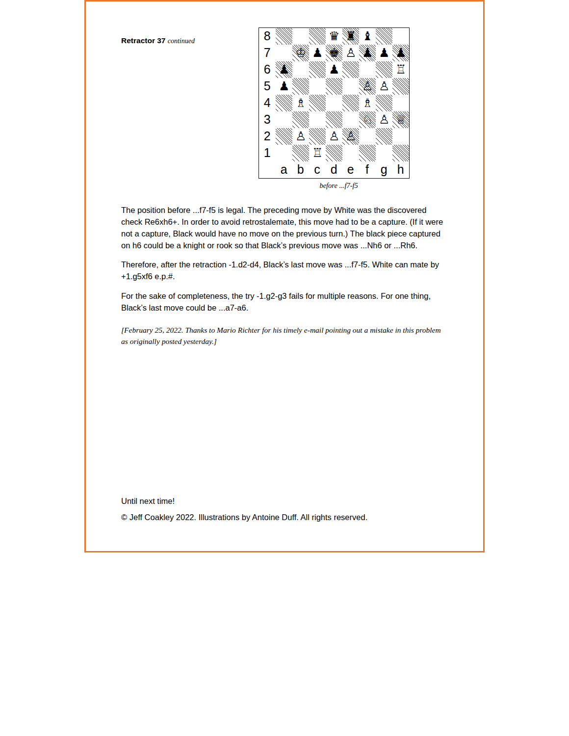Retractor 37 continued
| 8 | | | | ♛ | ♜ | ♝ | | |
| 7 | | ♔ | ♟ | ♚ | ♙ | ♟ | ♟ | ♟ |
| 6 | ♟ | | | ♟ | | | | ♖ |
| 5 | ♟ | | | | | ♙ | ♙ | |
| 4 | | ♗ | | | | ♗ | | |
| 3 | | | | | | ♘ | ♙ | ♕ |
| 2 | | ♙ | | ♙ | ♙ | | | |
| 1 | | | ♖ | | | | | |
| | a | b | c | d | e | f | g | h |
before ...f7-f5
The position before ...f7-f5 is legal. The preceding move by White was the discovered check Re6xh6+. In order to avoid retrostalemate, this move had to be a capture. (If it were not a capture, Black would have no move on the previous turn.) The black piece captured on h6 could be a knight or rook so that Black’s previous move was ...Nh6 or ...Rh6.
Therefore, after the retraction -1.d2-d4, Black’s last move was ...f7-f5. White can mate by +1.g5xf6 e.p.#.
For the sake of completeness, the try -1.g2-g3 fails for multiple reasons. For one thing, Black’s last move could be ...a7-a6.
[February 25, 2022. Thanks to Mario Richter for his timely e-mail pointing out a mistake in this problem as originally posted yesterday.]
Until next time!
© Jeff Coakley 2022. Illustrations by Antoine Duff. All rights reserved.